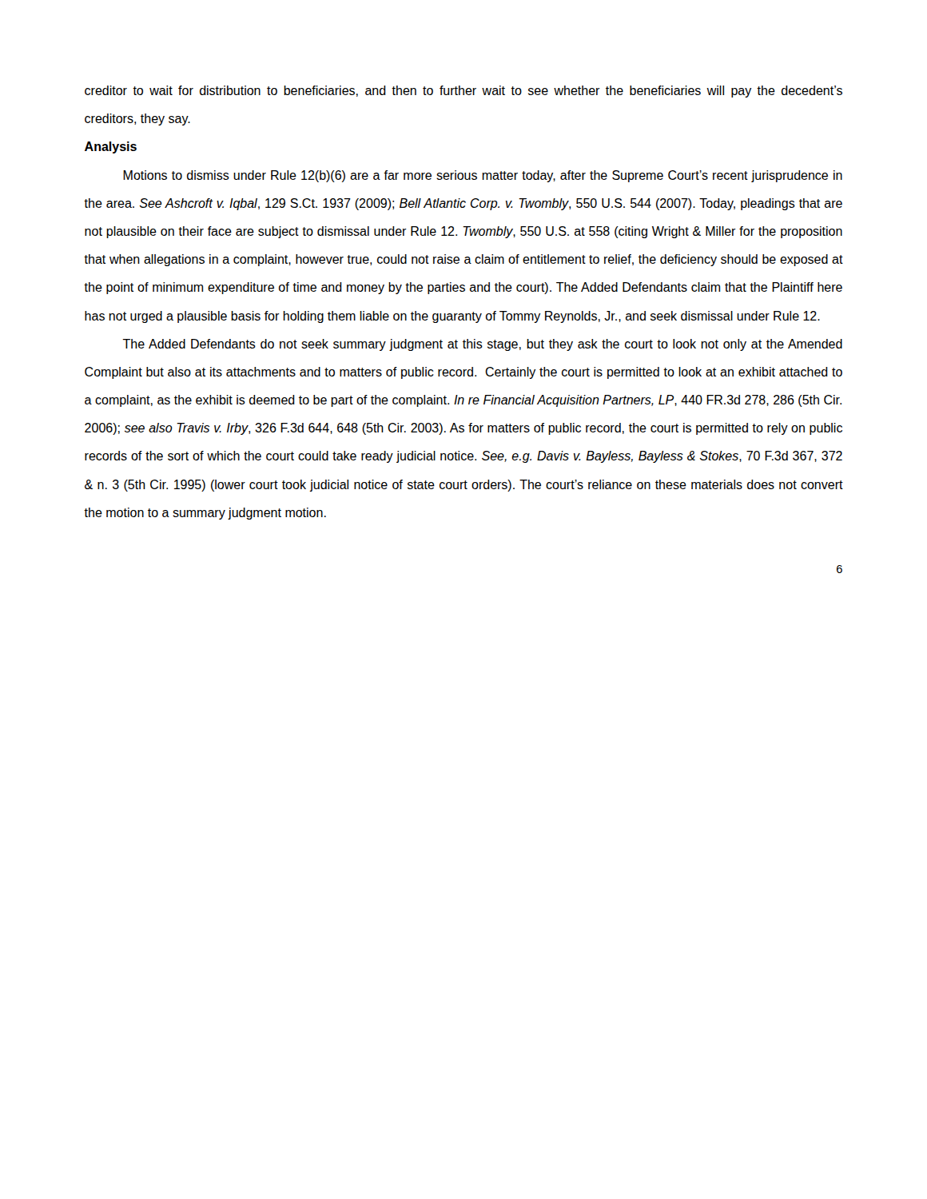creditor to wait for distribution to beneficiaries, and then to further wait to see whether the beneficiaries will pay the decedent’s creditors, they say.
Analysis
Motions to dismiss under Rule 12(b)(6) are a far more serious matter today, after the Supreme Court’s recent jurisprudence in the area. See Ashcroft v. Iqbal, 129 S.Ct. 1937 (2009); Bell Atlantic Corp. v. Twombly, 550 U.S. 544 (2007). Today, pleadings that are not plausible on their face are subject to dismissal under Rule 12. Twombly, 550 U.S. at 558 (citing Wright & Miller for the proposition that when allegations in a complaint, however true, could not raise a claim of entitlement to relief, the deficiency should be exposed at the point of minimum expenditure of time and money by the parties and the court). The Added Defendants claim that the Plaintiff here has not urged a plausible basis for holding them liable on the guaranty of Tommy Reynolds, Jr., and seek dismissal under Rule 12.
The Added Defendants do not seek summary judgment at this stage, but they ask the court to look not only at the Amended Complaint but also at its attachments and to matters of public record. Certainly the court is permitted to look at an exhibit attached to a complaint, as the exhibit is deemed to be part of the complaint. In re Financial Acquisition Partners, LP, 440 FR.3d 278, 286 (5th Cir. 2006); see also Travis v. Irby, 326 F.3d 644, 648 (5th Cir. 2003). As for matters of public record, the court is permitted to rely on public records of the sort of which the court could take ready judicial notice. See, e.g. Davis v. Bayless, Bayless & Stokes, 70 F.3d 367, 372 & n. 3 (5th Cir. 1995) (lower court took judicial notice of state court orders). The court’s reliance on these materials does not convert the motion to a summary judgment motion.
6